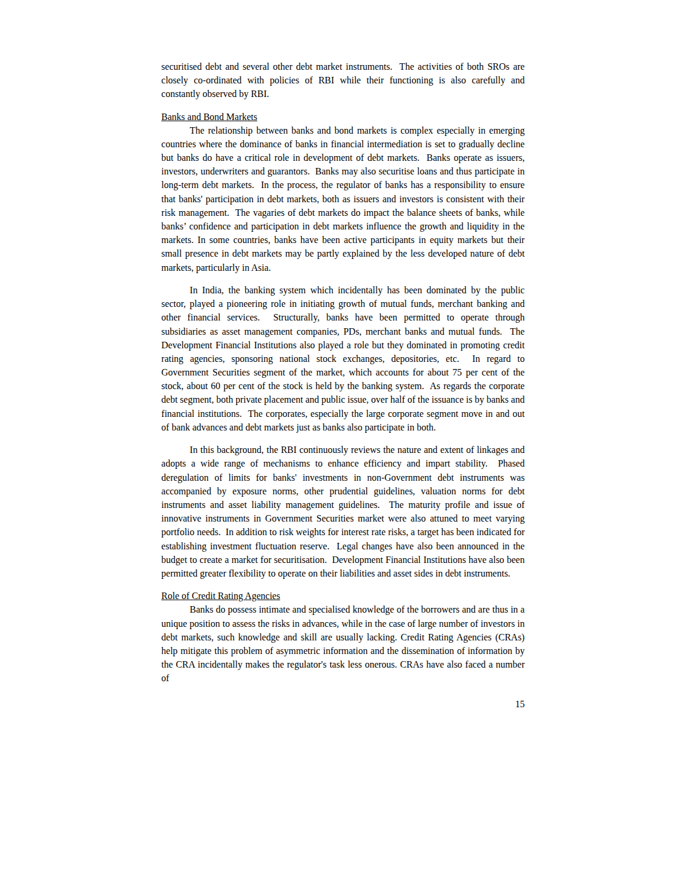securitised debt and several other debt market instruments. The activities of both SROs are closely co-ordinated with policies of RBI while their functioning is also carefully and constantly observed by RBI.
Banks and Bond Markets
The relationship between banks and bond markets is complex especially in emerging countries where the dominance of banks in financial intermediation is set to gradually decline but banks do have a critical role in development of debt markets. Banks operate as issuers, investors, underwriters and guarantors. Banks may also securitise loans and thus participate in long-term debt markets. In the process, the regulator of banks has a responsibility to ensure that banks' participation in debt markets, both as issuers and investors is consistent with their risk management. The vagaries of debt markets do impact the balance sheets of banks, while banks’ confidence and participation in debt markets influence the growth and liquidity in the markets. In some countries, banks have been active participants in equity markets but their small presence in debt markets may be partly explained by the less developed nature of debt markets, particularly in Asia.
In India, the banking system which incidentally has been dominated by the public sector, played a pioneering role in initiating growth of mutual funds, merchant banking and other financial services. Structurally, banks have been permitted to operate through subsidiaries as asset management companies, PDs, merchant banks and mutual funds. The Development Financial Institutions also played a role but they dominated in promoting credit rating agencies, sponsoring national stock exchanges, depositories, etc. In regard to Government Securities segment of the market, which accounts for about 75 per cent of the stock, about 60 per cent of the stock is held by the banking system. As regards the corporate debt segment, both private placement and public issue, over half of the issuance is by banks and financial institutions. The corporates, especially the large corporate segment move in and out of bank advances and debt markets just as banks also participate in both.
In this background, the RBI continuously reviews the nature and extent of linkages and adopts a wide range of mechanisms to enhance efficiency and impart stability. Phased deregulation of limits for banks' investments in non-Government debt instruments was accompanied by exposure norms, other prudential guidelines, valuation norms for debt instruments and asset liability management guidelines. The maturity profile and issue of innovative instruments in Government Securities market were also attuned to meet varying portfolio needs. In addition to risk weights for interest rate risks, a target has been indicated for establishing investment fluctuation reserve. Legal changes have also been announced in the budget to create a market for securitisation. Development Financial Institutions have also been permitted greater flexibility to operate on their liabilities and asset sides in debt instruments.
Role of Credit Rating Agencies
Banks do possess intimate and specialised knowledge of the borrowers and are thus in a unique position to assess the risks in advances, while in the case of large number of investors in debt markets, such knowledge and skill are usually lacking. Credit Rating Agencies (CRAs) help mitigate this problem of asymmetric information and the dissemination of information by the CRA incidentally makes the regulator's task less onerous. CRAs have also faced a number of
15